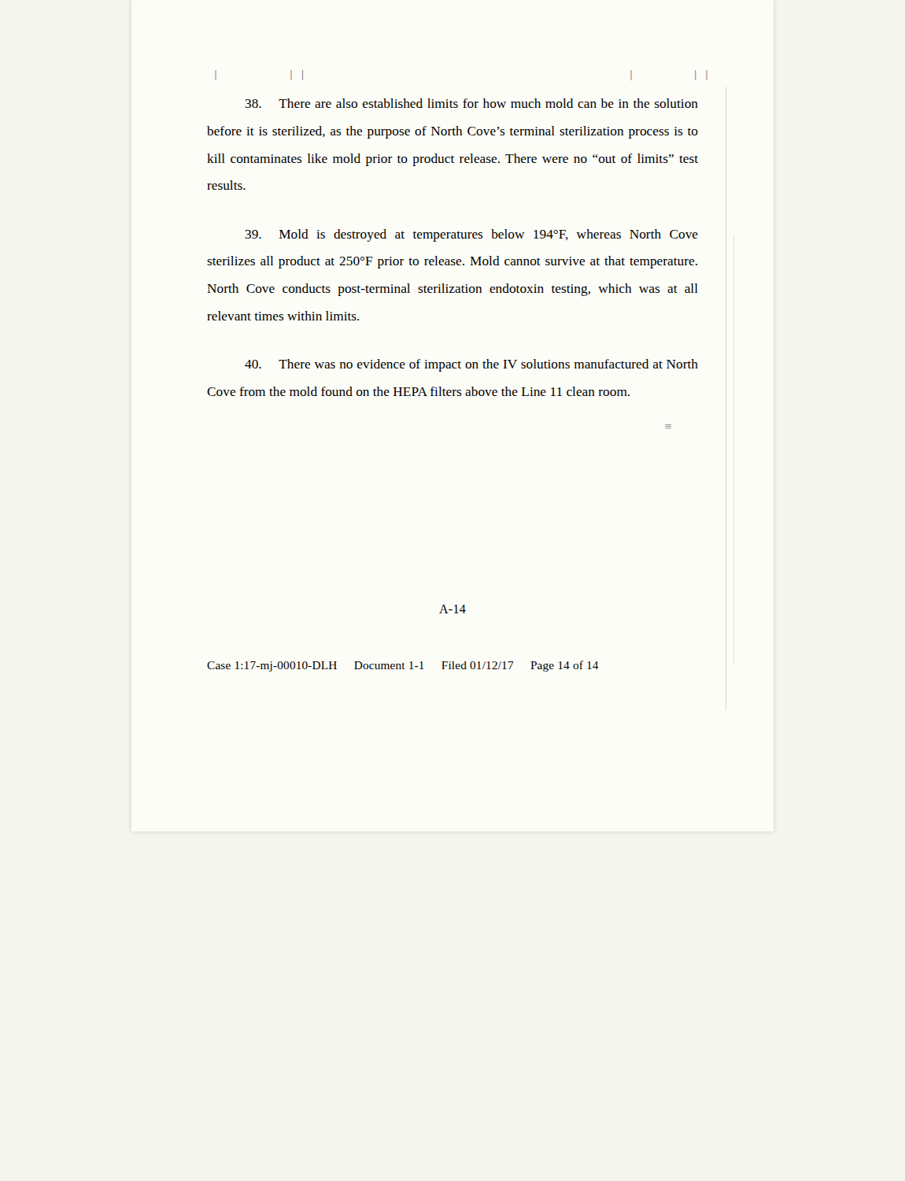| | | | | |
38. There are also established limits for how much mold can be in the solution before it is sterilized, as the purpose of North Cove’s terminal sterilization process is to kill contaminates like mold prior to product release. There were no “out of limits” test results.
39. Mold is destroyed at temperatures below 194°F, whereas North Cove sterilizes all product at 250°F prior to release. Mold cannot survive at that temperature. North Cove conducts post-terminal sterilization endotoxin testing, which was at all relevant times within limits.
40. There was no evidence of impact on the IV solutions manufactured at North Cove from the mold found on the HEPA filters above the Line 11 clean room.
≡
A-14
Case 1:17-mj-00010-DLH Document 1-1 Filed 01/12/17 Page 14 of 14